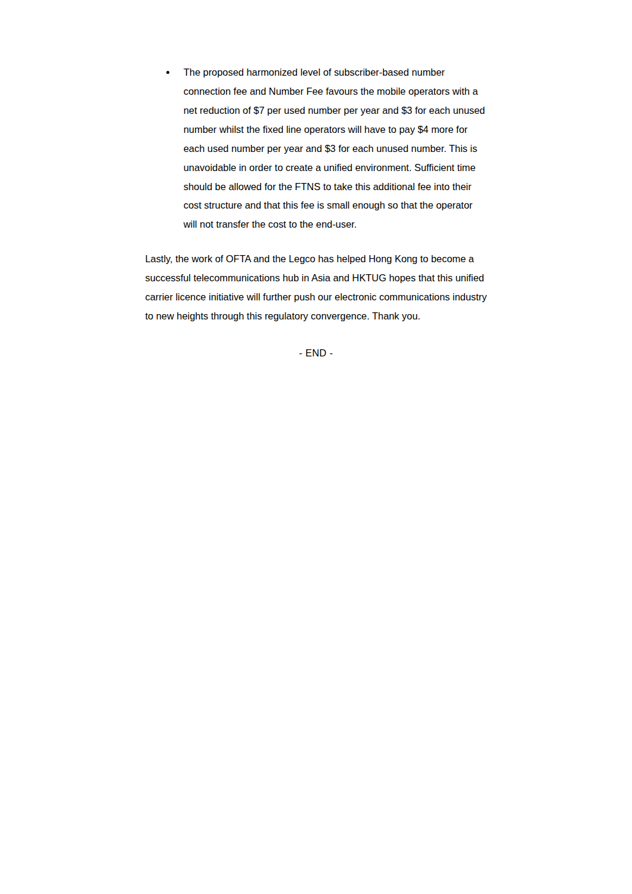The proposed harmonized level of subscriber-based number connection fee and Number Fee favours the mobile operators with a net reduction of $7 per used number per year and $3 for each unused number whilst the fixed line operators will have to pay $4 more for each used number per year and $3 for each unused number. This is unavoidable in order to create a unified environment. Sufficient time should be allowed for the FTNS to take this additional fee into their cost structure and that this fee is small enough so that the operator will not transfer the cost to the end-user.
Lastly, the work of OFTA and the Legco has helped Hong Kong to become a successful telecommunications hub in Asia and HKTUG hopes that this unified carrier licence initiative will further push our electronic communications industry to new heights through this regulatory convergence. Thank you.
- END -